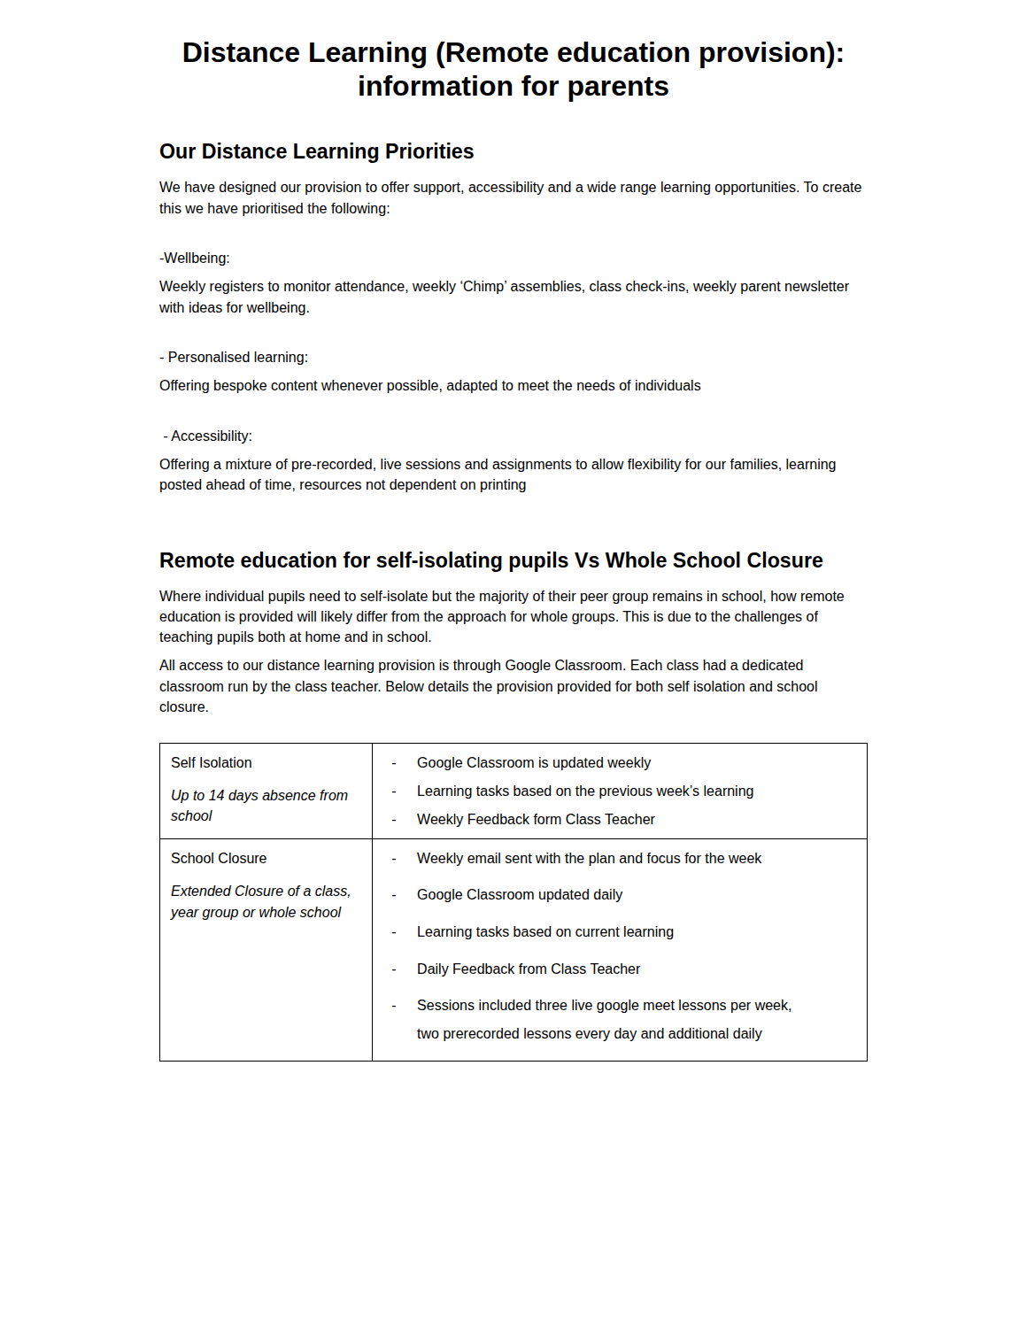Distance Learning (Remote education provision): information for parents
Our Distance Learning Priorities
We have designed our provision to offer support, accessibility and a wide range learning opportunities. To create this we have prioritised the following:
-Wellbeing:
Weekly registers to monitor attendance, weekly ‘Chimp’ assemblies, class check-ins, weekly parent newsletter with ideas for wellbeing.
- Personalised learning:
Offering bespoke content whenever possible, adapted to meet the needs of individuals
- Accessibility:
Offering a mixture of pre-recorded, live sessions and assignments to allow flexibility for our families, learning posted ahead of time, resources not dependent on printing
Remote education for self-isolating pupils Vs Whole School Closure
Where individual pupils need to self-isolate but the majority of their peer group remains in school, how remote education is provided will likely differ from the approach for whole groups. This is due to the challenges of teaching pupils both at home and in school.
All access to our distance learning provision is through Google Classroom. Each class had a dedicated classroom run by the class teacher. Below details the provision provided for both self isolation and school closure.
| Self Isolation Up to 14 days absence from school | Google Classroom is updated weekly Learning tasks based on the previous week’s learning Weekly Feedback form Class Teacher |
| School Closure Extended Closure of a class, year group or whole school | Weekly email sent with the plan and focus for the week Google Classroom updated daily Learning tasks based on current learning Daily Feedback from Class Teacher Sessions included three live google meet lessons per week, two prerecorded lessons every day and additional daily |